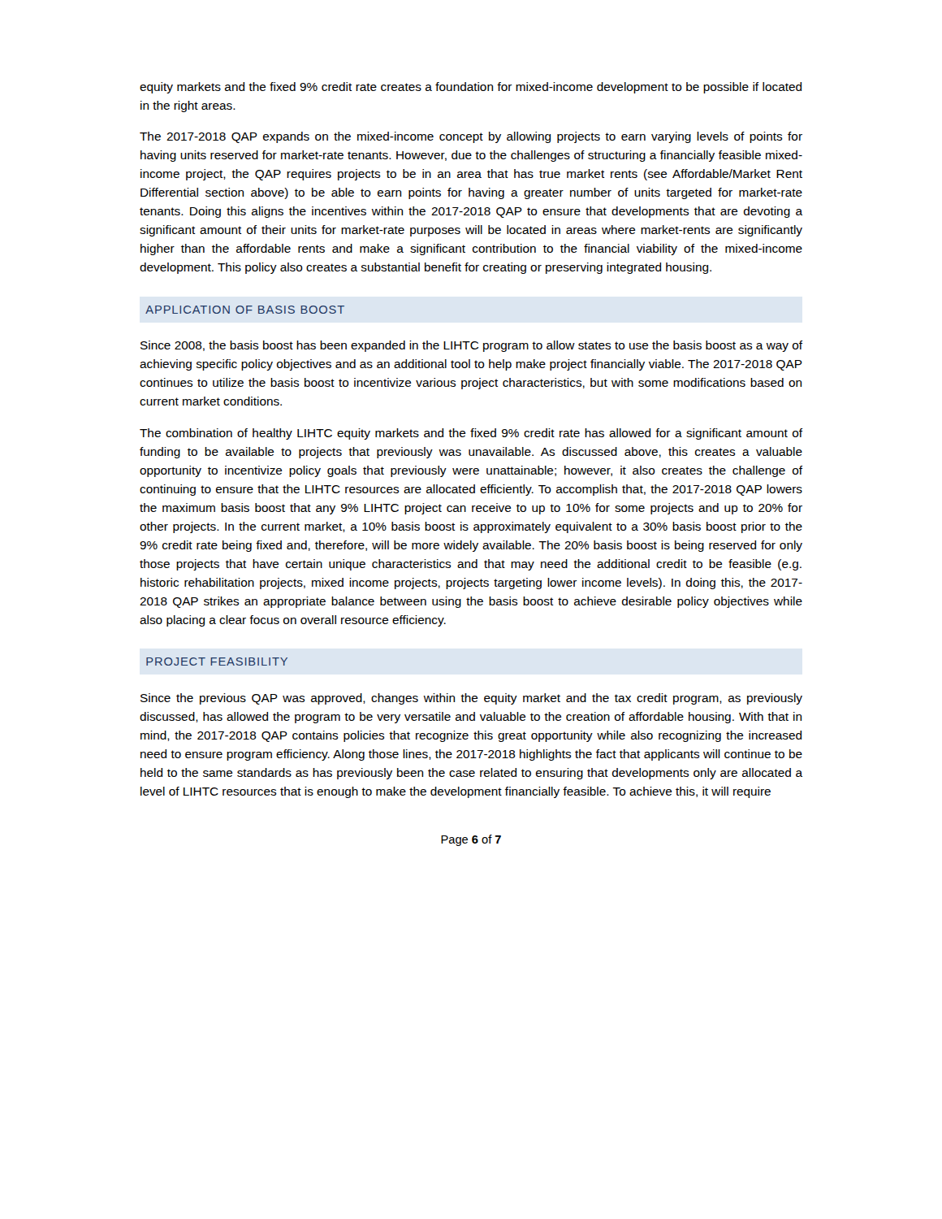equity markets and the fixed 9% credit rate creates a foundation for mixed-income development to be possible if located in the right areas.
The 2017-2018 QAP expands on the mixed-income concept by allowing projects to earn varying levels of points for having units reserved for market-rate tenants. However, due to the challenges of structuring a financially feasible mixed-income project, the QAP requires projects to be in an area that has true market rents (see Affordable/Market Rent Differential section above) to be able to earn points for having a greater number of units targeted for market-rate tenants. Doing this aligns the incentives within the 2017-2018 QAP to ensure that developments that are devoting a significant amount of their units for market-rate purposes will be located in areas where market-rents are significantly higher than the affordable rents and make a significant contribution to the financial viability of the mixed-income development. This policy also creates a substantial benefit for creating or preserving integrated housing.
Application of Basis Boost
Since 2008, the basis boost has been expanded in the LIHTC program to allow states to use the basis boost as a way of achieving specific policy objectives and as an additional tool to help make project financially viable. The 2017-2018 QAP continues to utilize the basis boost to incentivize various project characteristics, but with some modifications based on current market conditions.
The combination of healthy LIHTC equity markets and the fixed 9% credit rate has allowed for a significant amount of funding to be available to projects that previously was unavailable. As discussed above, this creates a valuable opportunity to incentivize policy goals that previously were unattainable; however, it also creates the challenge of continuing to ensure that the LIHTC resources are allocated efficiently. To accomplish that, the 2017-2018 QAP lowers the maximum basis boost that any 9% LIHTC project can receive to up to 10% for some projects and up to 20% for other projects. In the current market, a 10% basis boost is approximately equivalent to a 30% basis boost prior to the 9% credit rate being fixed and, therefore, will be more widely available. The 20% basis boost is being reserved for only those projects that have certain unique characteristics and that may need the additional credit to be feasible (e.g. historic rehabilitation projects, mixed income projects, projects targeting lower income levels). In doing this, the 2017-2018 QAP strikes an appropriate balance between using the basis boost to achieve desirable policy objectives while also placing a clear focus on overall resource efficiency.
Project Feasibility
Since the previous QAP was approved, changes within the equity market and the tax credit program, as previously discussed, has allowed the program to be very versatile and valuable to the creation of affordable housing. With that in mind, the 2017-2018 QAP contains policies that recognize this great opportunity while also recognizing the increased need to ensure program efficiency. Along those lines, the 2017-2018 highlights the fact that applicants will continue to be held to the same standards as has previously been the case related to ensuring that developments only are allocated a level of LIHTC resources that is enough to make the development financially feasible. To achieve this, it will require
Page 6 of 7